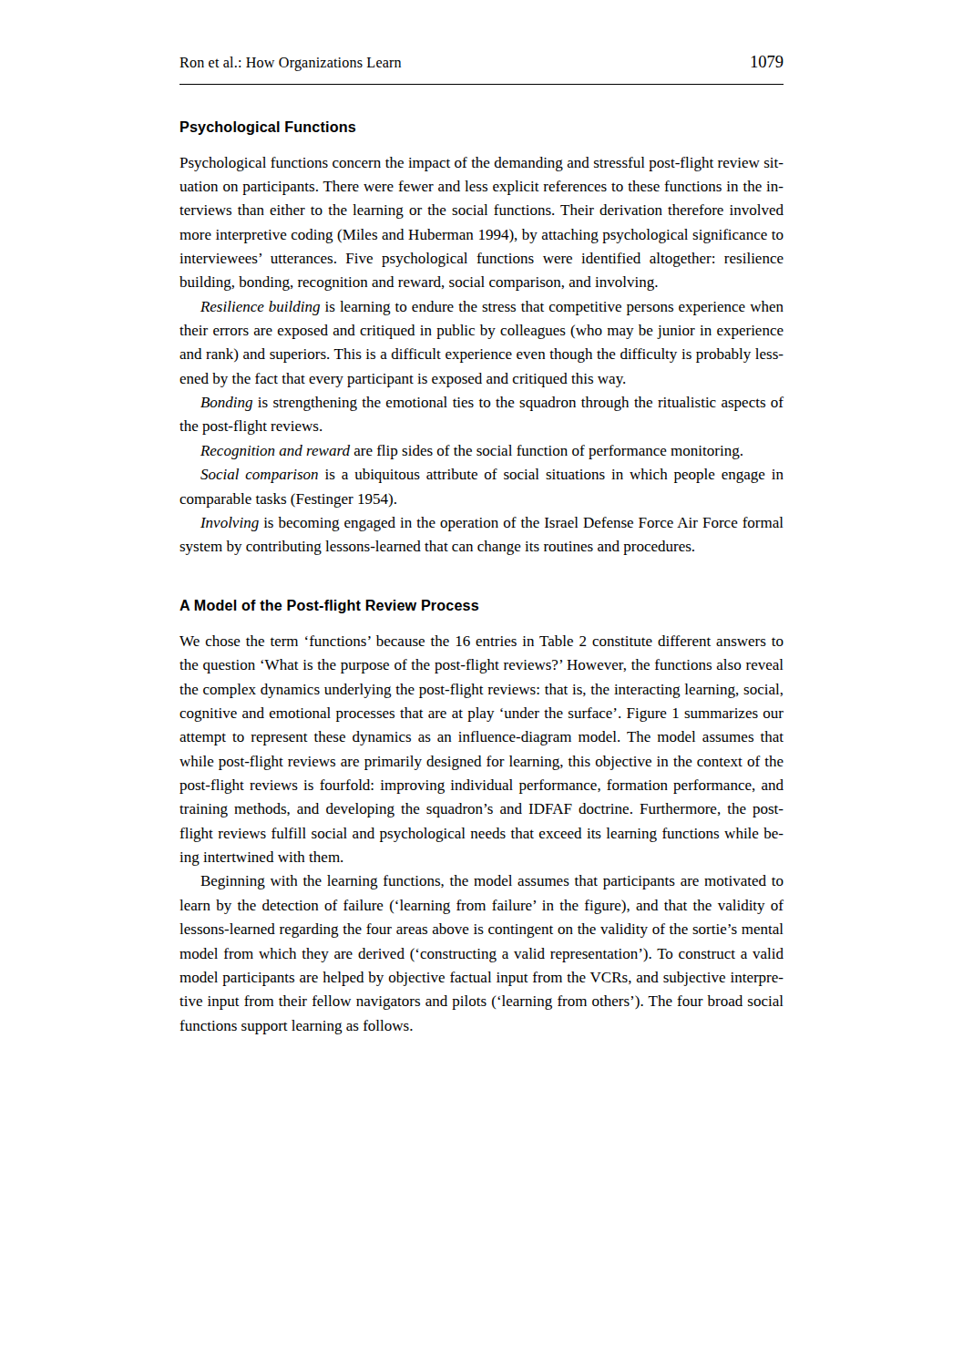Ron et al.: How Organizations Learn 1079
Psychological Functions
Psychological functions concern the impact of the demanding and stressful post-flight review situation on participants. There were fewer and less explicit references to these functions in the interviews than either to the learning or the social functions. Their derivation therefore involved more interpretive coding (Miles and Huberman 1994), by attaching psychological significance to interviewees’ utterances. Five psychological functions were identified altogether: resilience building, bonding, recognition and reward, social comparison, and involving.
Resilience building is learning to endure the stress that competitive persons experience when their errors are exposed and critiqued in public by colleagues (who may be junior in experience and rank) and superiors. This is a difficult experience even though the difficulty is probably lessened by the fact that every participant is exposed and critiqued this way.
Bonding is strengthening the emotional ties to the squadron through the ritualistic aspects of the post-flight reviews.
Recognition and reward are flip sides of the social function of performance monitoring.
Social comparison is a ubiquitous attribute of social situations in which people engage in comparable tasks (Festinger 1954).
Involving is becoming engaged in the operation of the Israel Defense Force Air Force formal system by contributing lessons-learned that can change its routines and procedures.
A Model of the Post-flight Review Process
We chose the term ‘functions’ because the 16 entries in Table 2 constitute different answers to the question ‘What is the purpose of the post-flight reviews?’ However, the functions also reveal the complex dynamics underlying the post-flight reviews: that is, the interacting learning, social, cognitive and emotional processes that are at play ‘under the surface’. Figure 1 summarizes our attempt to represent these dynamics as an influence-diagram model. The model assumes that while post-flight reviews are primarily designed for learning, this objective in the context of the post-flight reviews is fourfold: improving individual performance, formation performance, and training methods, and developing the squadron’s and IDFAF doctrine. Furthermore, the post-flight reviews fulfill social and psychological needs that exceed its learning functions while being intertwined with them.
Beginning with the learning functions, the model assumes that participants are motivated to learn by the detection of failure (‘learning from failure’ in the figure), and that the validity of lessons-learned regarding the four areas above is contingent on the validity of the sortie’s mental model from which they are derived (‘constructing a valid representation’). To construct a valid model participants are helped by objective factual input from the VCRs, and subjective interpretive input from their fellow navigators and pilots (‘learning from others’). The four broad social functions support learning as follows.